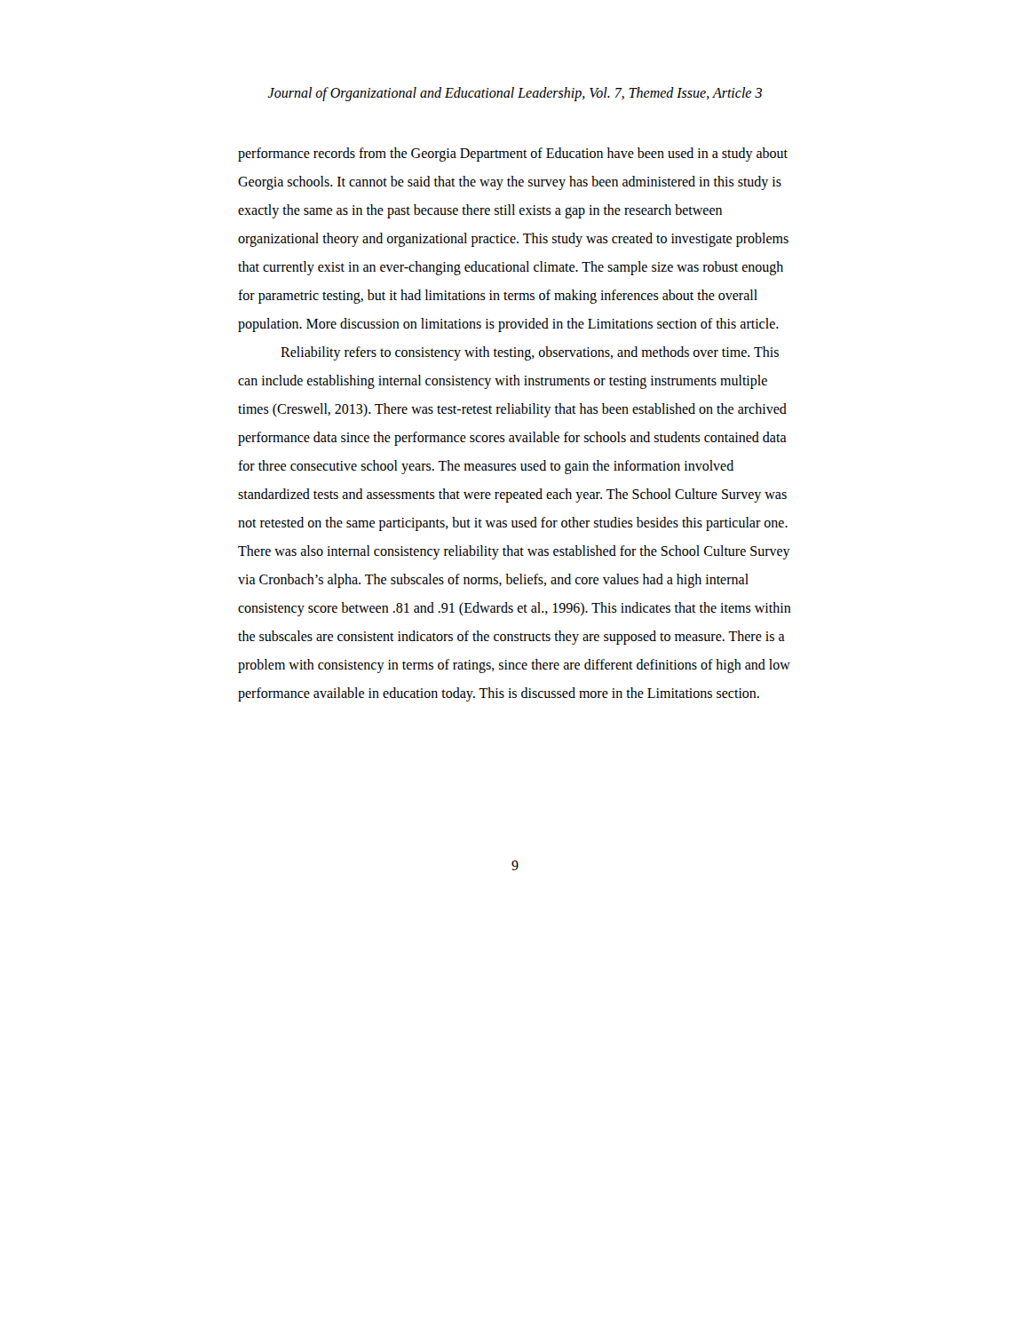Journal of Organizational and Educational Leadership, Vol. 7, Themed Issue, Article 3
performance records from the Georgia Department of Education have been used in a study about Georgia schools. It cannot be said that the way the survey has been administered in this study is exactly the same as in the past because there still exists a gap in the research between organizational theory and organizational practice. This study was created to investigate problems that currently exist in an ever-changing educational climate. The sample size was robust enough for parametric testing, but it had limitations in terms of making inferences about the overall population. More discussion on limitations is provided in the Limitations section of this article.
Reliability refers to consistency with testing, observations, and methods over time. This can include establishing internal consistency with instruments or testing instruments multiple times (Creswell, 2013). There was test-retest reliability that has been established on the archived performance data since the performance scores available for schools and students contained data for three consecutive school years. The measures used to gain the information involved standardized tests and assessments that were repeated each year. The School Culture Survey was not retested on the same participants, but it was used for other studies besides this particular one. There was also internal consistency reliability that was established for the School Culture Survey via Cronbach’s alpha. The subscales of norms, beliefs, and core values had a high internal consistency score between .81 and .91 (Edwards et al., 1996). This indicates that the items within the subscales are consistent indicators of the constructs they are supposed to measure. There is a problem with consistency in terms of ratings, since there are different definitions of high and low performance available in education today. This is discussed more in the Limitations section.
9